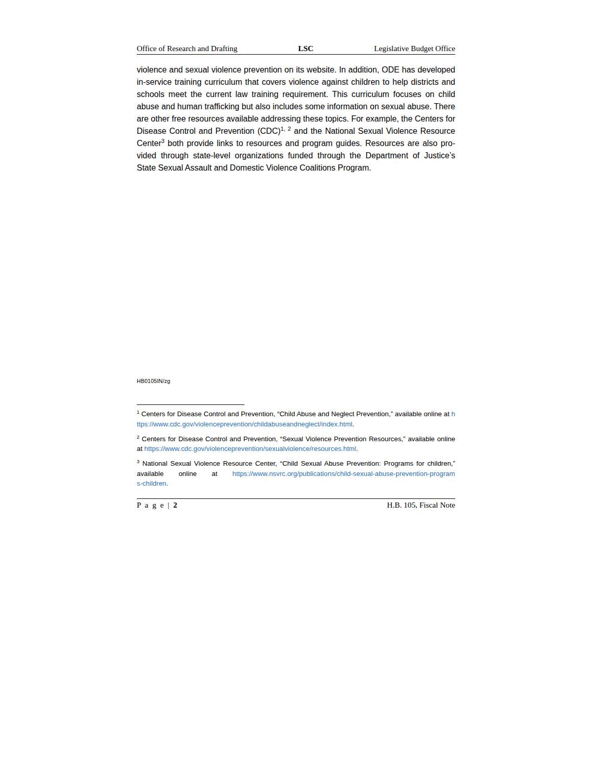Office of Research and Drafting
LSC
Legislative Budget Office
violence and sexual violence prevention on its website. In addition, ODE has developed in-service training curriculum that covers violence against children to help districts and schools meet the current law training requirement. This curriculum focuses on child abuse and human trafficking but also includes some information on sexual abuse. There are other free resources available addressing these topics. For example, the Centers for Disease Control and Prevention (CDC)1, 2 and the National Sexual Violence Resource Center3 both provide links to resources and program guides. Resources are also provided through state-level organizations funded through the Department of Justice’s State Sexual Assault and Domestic Violence Coalitions Program.
HB0105IN/zg
1 Centers for Disease Control and Prevention, “Child Abuse and Neglect Prevention,” available online at https://www.cdc.gov/violenceprevention/childabuseandneglect/index.html.
2 Centers for Disease Control and Prevention, “Sexual Violence Prevention Resources,” available online at https://www.cdc.gov/violenceprevention/sexualviolence/resources.html.
3 National Sexual Violence Resource Center, “Child Sexual Abuse Prevention: Programs for children,” available online at https://www.nsvrc.org/publications/child-sexual-abuse-prevention-programs-children.
P a g e | 2
H.B. 105, Fiscal Note